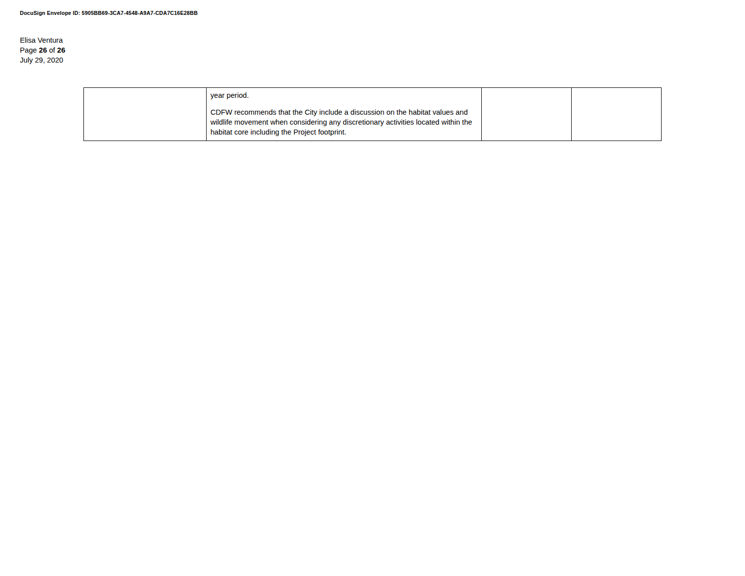DocuSign Envelope ID: 5905BB69-3CA7-4548-A9A7-CDA7C16E28BB
Elisa Ventura
Page 26 of 26
July 29, 2020
| | year period. CDFW recommends that the City include a discussion on the habitat values and wildlife movement when considering any discretionary activities located within the habitat core including the Project footprint. | | |